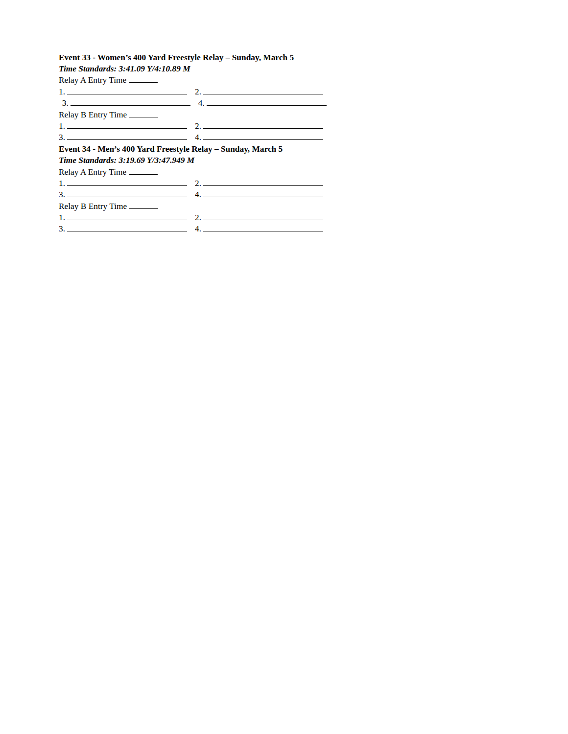Event 33 - Women’s 400 Yard Freestyle Relay – Sunday, March 5
Time Standards: 3:41.09 Y/4:10.89 M
Relay A Entry Time
1. 2.
3. 4.
Relay B Entry Time
1. 2.
3. 4.
Event 34 - Men’s 400 Yard Freestyle Relay – Sunday, March 5
Time Standards: 3:19.69 Y/3:47.949 M
Relay A Entry Time
1. 2.
3. 4.
Relay B Entry Time
1. 2.
3. 4.